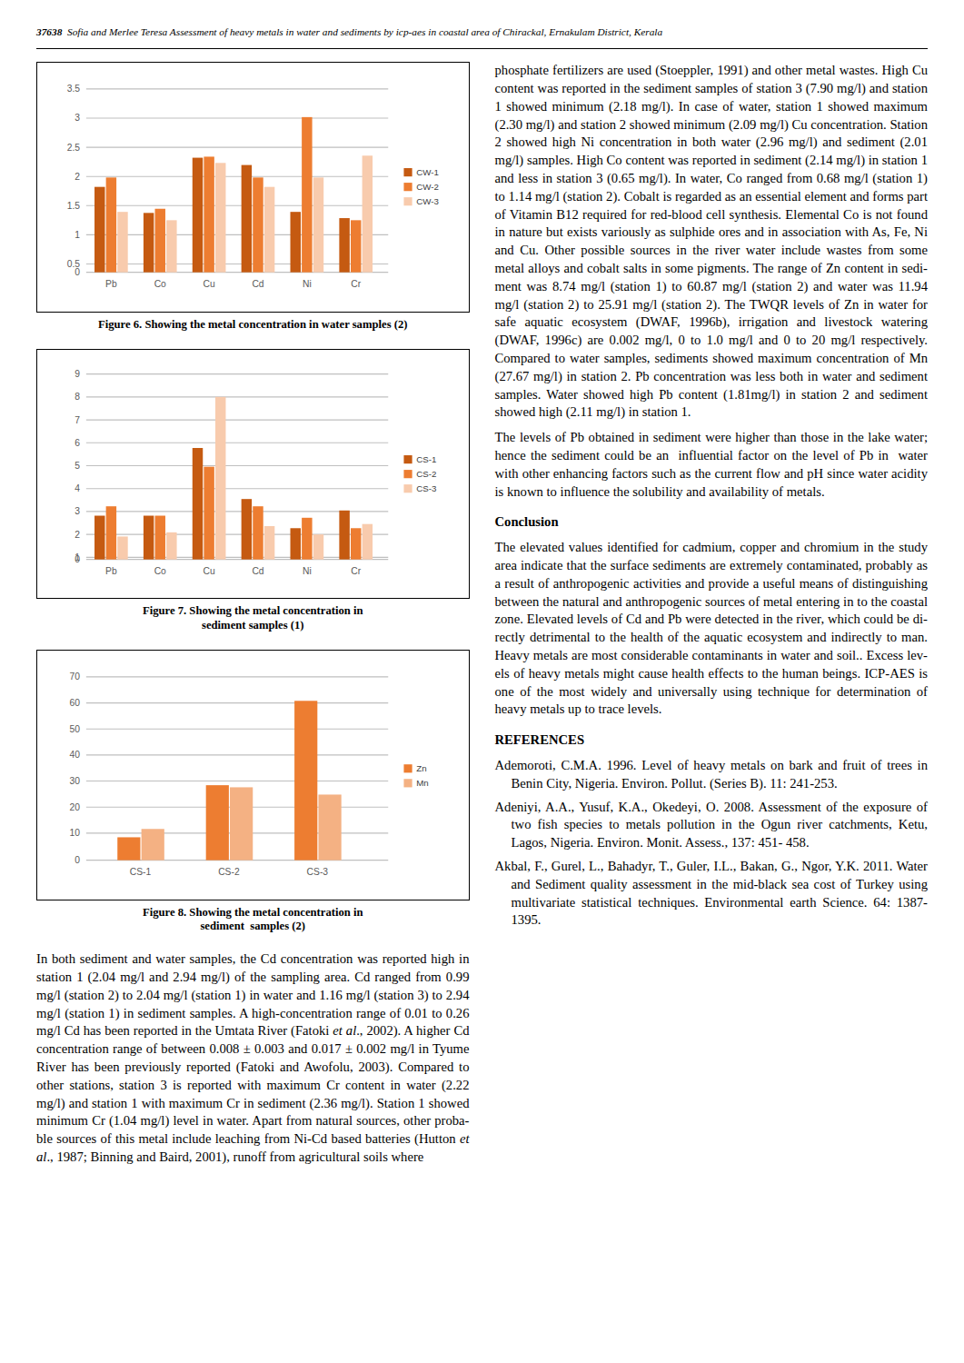37638 Sofia and Merlee Teresa Assessment of heavy metals in water and sediments by icp-aes in coastal area of Chirackal, Ernakulam District, Kerala
3.5 3 2.5 2 1.5 1 0.5 0 Pb Co Cu Cd Ni Cr CW-1 CW-2 CW-3
Figure 6. Showing the metal concentration in water samples (2)
9 8 7 6 5 4 3 2 1 0 Pb Co Cu Cd Ni Cr CS-1 CS-2 CS-3
Figure 7. Showing the metal concentration in
sediment samples (1)
70 60 50 40 30 20 10 0 CS-1 CS-2 CS-3 Zn Mn
Figure 8. Showing the metal concentration in
sediment samples (2)
In both sediment and water samples, the Cd concentration was reported high in station 1 (2.04 mg/l and 2.94 mg/l) of the sampling area. Cd ranged from 0.99 mg/l (station 2) to 2.04 mg/l (station 1) in water and 1.16 mg/l (station 3) to 2.94 mg/l (station 1) in sediment samples. A high-concentration range of 0.01 to 0.26 mg/l Cd has been reported in the Umtata River (Fatoki et al., 2002). A higher Cd concentration range of between 0.008 ± 0.003 and 0.017 ± 0.002 mg/l in Tyume River has been previously reported (Fatoki and Awofolu, 2003). Compared to other stations, station 3 is reported with maximum Cr content in water (2.22 mg/l) and station 1 with maximum Cr in sediment (2.36 mg/l). Station 1 showed minimum Cr (1.04 mg/l) level in water. Apart from natural sources, other probable sources of this metal include leaching from Ni-Cd based batteries (Hutton et al., 1987; Binning and Baird, 2001), runoff from agricultural soils where
phosphate fertilizers are used (Stoeppler, 1991) and other metal wastes. High Cu content was reported in the sediment samples of station 3 (7.90 mg/l) and station 1 showed minimum (2.18 mg/l). In case of water, station 1 showed maximum (2.30 mg/l) and station 2 showed minimum (2.09 mg/l) Cu concentration. Station 2 showed high Ni concentration in both water (2.96 mg/l) and sediment (2.01 mg/l) samples. High Co content was reported in sediment (2.14 mg/l) in station 1 and less in station 3 (0.65 mg/l). In water, Co ranged from 0.68 mg/l (station 1) to 1.14 mg/l (station 2). Cobalt is regarded as an essential element and forms part of Vitamin B12 required for red-blood cell synthesis. Elemental Co is not found in nature but exists variously as sulphide ores and in association with As, Fe, Ni and Cu. Other possible sources in the river water include wastes from some metal alloys and cobalt salts in some pigments. The range of Zn content in sediment was 8.74 mg/l (station 1) to 60.87 mg/l (station 2) and water was 11.94 mg/l (station 2) to 25.91 mg/l (station 2). The TWQR levels of Zn in water for safe aquatic ecosystem (DWAF, 1996b), irrigation and livestock watering (DWAF, 1996c) are 0.002 mg/l, 0 to 1.0 mg/l and 0 to 20 mg/l respectively. Compared to water samples, sediments showed maximum concentration of Mn (27.67 mg/l) in station 2. Pb concentration was less both in water and sediment samples. Water showed high Pb content (1.81mg/l) in station 2 and sediment showed high (2.11 mg/l) in station 1.
The levels of Pb obtained in sediment were higher than those in the lake water; hence the sediment could be an influential factor on the level of Pb in water with other enhancing factors such as the current flow and pH since water acidity is known to influence the solubility and availability of metals.
Conclusion
The elevated values identified for cadmium, copper and chromium in the study area indicate that the surface sediments are extremely contaminated, probably as a result of anthropogenic activities and provide a useful means of distinguishing between the natural and anthropogenic sources of metal entering in to the coastal zone. Elevated levels of Cd and Pb were detected in the river, which could be directly detrimental to the health of the aquatic ecosystem and indirectly to man. Heavy metals are most considerable contaminants in water and soil.. Excess levels of heavy metals might cause health effects to the human beings. ICP-AES is one of the most widely and universally using technique for determination of heavy metals up to trace levels.
REFERENCES
Ademoroti, C.M.A. 1996. Level of heavy metals on bark and fruit of trees in Benin City, Nigeria. Environ. Pollut. (Series B). 11: 241-253.
Adeniyi, A.A., Yusuf, K.A., Okedeyi, O. 2008. Assessment of the exposure of two fish species to metals pollution in the Ogun river catchments, Ketu, Lagos, Nigeria. Environ. Monit. Assess., 137: 451- 458.
Akbal, F., Gurel, L., Bahadyr, T., Guler, I.L., Bakan, G., Ngor, Y.K. 2011. Water and Sediment quality assessment in the mid-black sea cost of Turkey using multivariate statistical techniques. Environmental earth Science. 64: 1387-1395.